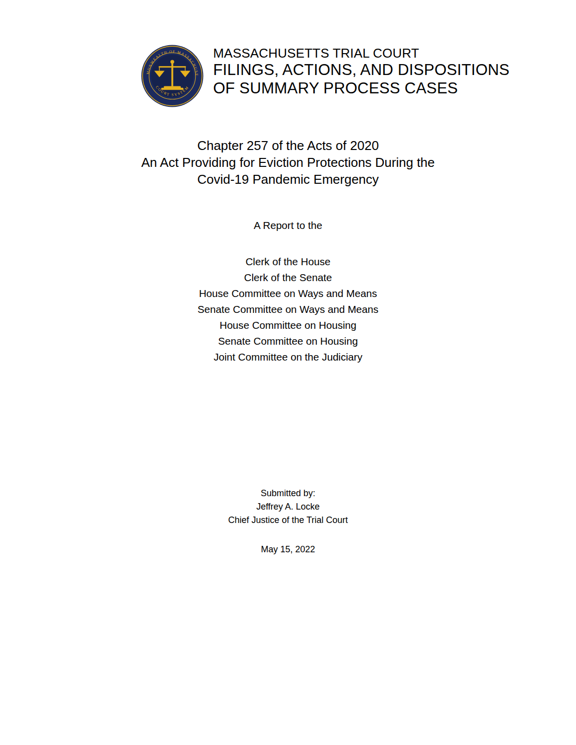COMMONWEALTH OF MASSACHUSETTS COURT SYSTEM
MASSACHUSETTS TRIAL COURT
FILINGS, ACTIONS, AND DISPOSITIONS
OF SUMMARY PROCESS CASES
Chapter 257 of the Acts of 2020 An Act Providing for Eviction Protections During the
Covid-19 Pandemic Emergency
A Report to the
Clerk of the House
Clerk of the Senate
House Committee on Ways and Means
Senate Committee on Ways and Means
House Committee on Housing
Senate Committee on Housing
Joint Committee on the Judiciary
Submitted by:
Jeffrey A. Locke
Chief Justice of the Trial Court
May 15, 2022